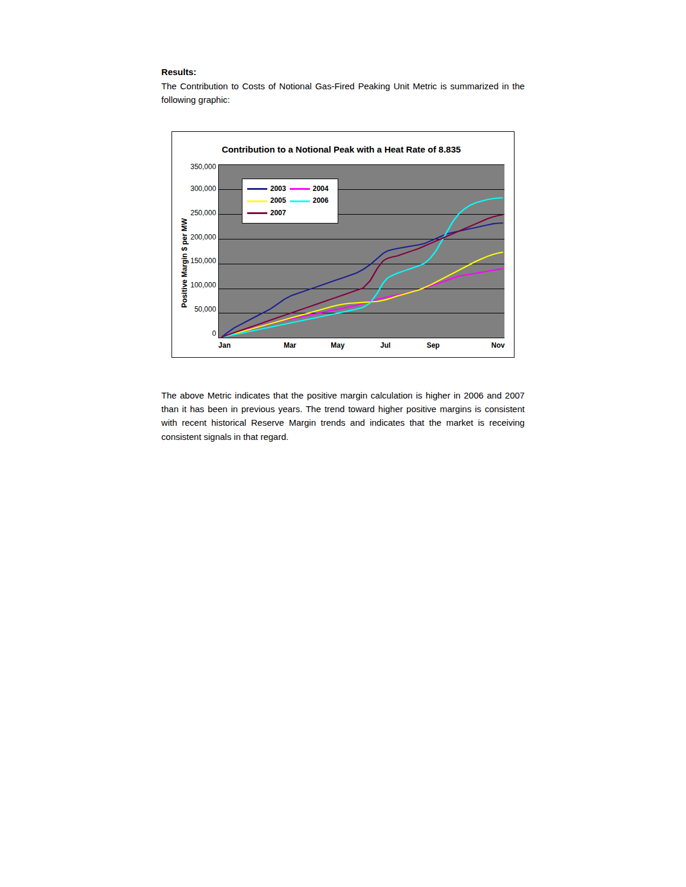Results:
The Contribution to Costs of Notional Gas-Fired Peaking Unit Metric is summarized in the following graphic:
Contribution to a Notional Peak with a Heat Rate of 8.835
Positive Margin $ per MW
350,000 300,000 250,000 200,000 150,000 100,000 50,000 0
| 2003 | 2004 |
| 2005 | 2006 |
| 2007 | |
Jan Mar May Jul Sep Nov
The above Metric indicates that the positive margin calculation is higher in 2006 and 2007 than it has been in previous years. The trend toward higher positive margins is consistent with recent historical Reserve Margin trends and indicates that the market is receiving consistent signals in that regard.